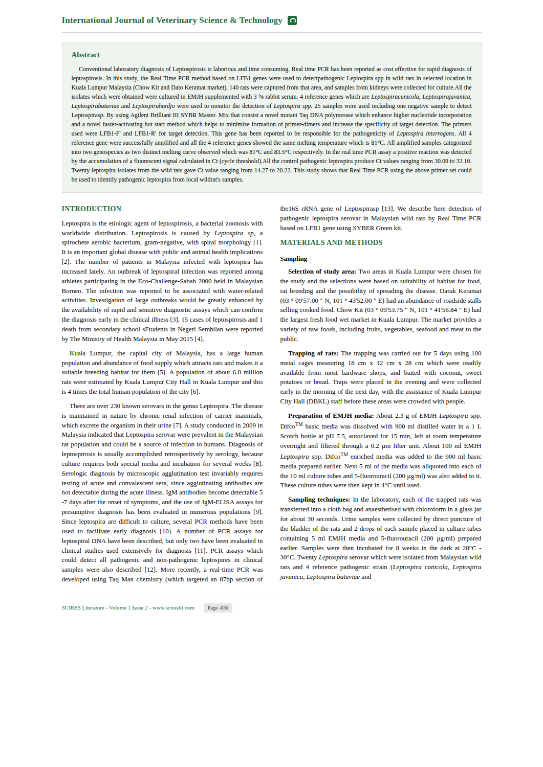International Journal of Veterinary Science & Technology
Abstract
Conventional laboratory diagnosis of Leptospirosis is laborious and time consuming. Real time PCR has been reported as cost effective for rapid diagnosis of leptospirosis. In this study, the Real Time PCR method based on LFB1 genes were used to detectpathogenic Leptospira spp in wild rats in selected location in Kuala Lumpur Malaysia (Chow Kit and Dato Keramat market). 140 rats were captured from that area, and samples from kidneys were collected for culture.All the isolates which were obtained were cultured in EMJH supplemented with 3 % rabbit serum. 4 reference genes which are Leptospiracanicola, Leptospirajavanica, Leptospirabataviae and Leptospirahardjo were used to monitor the detection of Leptospira spp. 25 samples were used including one negative sample to detect Leptospirasp. By using Agilent Brilliant III SYBR Master. Mix that consist a novel mutant Taq DNA polymerase which enhance higher nucleotide incorporation and a novel faster-activating hot start method which helps to minimize formation of primer-dimers and increase the specificity of target detection. The primers used were LFB1-F' and LFB1-R' for target detection. This gene has been reported to be responsible for the pathogenicity of Leptospira interrogans. All 4 reference gene were successfully amplified and all the 4 reference genes showed the same melting temperature which is 81°C. All amplified samples categorized into two genospecies as two distinct melting curve observed which was 81°C and 83.5°C respectively. In the real time PCR assay a positive reaction was detected by the accumulation of a fluorescent signal calculated in Ct (cycle threshold).All the control pathogenic leptospira produce Ct values ranging from 30.09 to 32.10. Twenty leptospira isolates from the wild rats gave Ct value ranging from 14.27 to 20.22. This study shows that Real Time PCR using the above primer set could be used to identify pathogenic leptospira from local wildrat's samples.
INTRODUCTION
Leptospira is the etiologic agent of leptospirosis, a bacterial zoonosis with worldwide distribution. Leptospirosis is caused by Leptospira sp, a spirochete aerobic bacterium, gram-negative, with spiral morphology [1]. It is an important global disease with public and animal health implications [2]. The number of patients in Malaysia infected with leptospira has increased lately. An outbreak of leptospiral infection was reported among athletes participating in the Eco-Challenge-Sabah 2000 held in Malaysian Borneo. The infection was reported to be associated with water-related activities. Investigation of large outbreaks would be greatly enhanced by the availability of rapid and sensitive diagnostic assays which can confirm the diagnosis early in the clinical illness [3]. 15 cases of leptospirosis and 1 death from secondary school sFtudents in Negeri Sembilan were reported by The Ministry of Health Malaysia in May 2015 [4].
Kuala Lumpur, the capital city of Malaysia, has a large human population and abundance of food supply which attracts rats and makes it a suitable breeding habitat for them [5]. A population of about 6.8 million rats were estimated by Kuala Lumpur City Hall in Kuala Lumpur and this is 4 times the total human population of the city [6].
There are over 230 known serovars in the genus Leptospira. The disease is maintained in nature by chronic renal infection of carrier mammals, which excrete the organism in their urine [7]. A study conducted in 2009 in Malaysia indicated that Leptospira serovar were prevalent in the Malaysian rat population and could be a source of infection to humans. Diagnosis of leptospirosis is usually accomplished retrospectively by serology, because culture requires both special media and incubation for several weeks [8]. Serologic diagnosis by microscopic agglutination test invariably requires testing of acute and convalescent sera, since agglutinating antibodies are not detectable during the acute illness. IgM antibodies become detectable 5 -7 days after the onset of symptoms, and the use of IgM-ELISA assays for presumptive diagnosis has been evaluated in numerous populations [9]. Since leptospira are difficult to culture, several PCR methods have been used to facilitate early diagnosis [10]. A number of PCR assays for leptospiral DNA have been described, but only two have been evaluated in clinical studies used extensively for diagnosis [11]. PCR assays which could detect all pathogenic and non-pathogenic leptospires in clinical samples were also described [12]. More recently, a real-time PCR was developed using Taq Man chemistry (which targeted an 87bp section of the16S rRNA gene of Leptospirasp [13]. We describe here detection of pathogenic leptospira serovar in Malaysian wild rats by Real Time PCR based on LFB1 gene using SYBER Green kit.
MATERIALS AND METHODS
Sampling
Selection of study area: Two areas in Kuala Lumpur were chosen for the study and the selections were based on suitability of habitat for food, rat breeding and the possibility of spreading the disease. Datuk Keramat (03 ° 09'57.00 " N, 101 ° 43'52.00 " E) had an abundance of roadside stalls selling cooked food. Chow Kit (03 ° 09'53.75 " N, 101 ° 41'56.84 " E) had the largest fresh food wet market in Kuala Lumpur. The market provides a variety of raw foods, including fruits, vegetables, seafood and meat to the public.
Trapping of rats: The trapping was carried out for 5 days using 100 metal cages measuring 18 cm x 12 cm x 28 cm which were readily available from most hardware shops, and baited with coconut, sweet potatoes or bread. Traps were placed in the evening and were collected early in the morning of the next day, with the assistance of Kuala Lumpur City Hall (DBKL) staff before these areas were crowded with people.
Preparation of EMJH media: About 2.3 g of EMJH Leptospira spp. DifcoTM basic media was dissolved with 900 ml distilled water in a 1 L Scotch bottle at pH 7.5, autoclaved for 15 min, left at room temperature overnight and filtered through a 0.2 µm filter unit. About 100 ml EMJH Leptospira spp. DifcoTM enriched media was added to the 900 ml basic media prepared earlier. Next 5 ml of the media was aliquoted into each of the 10 ml culture tubes and 5-fluorouracil (200 µg/ml) was also added to it. These culture tubes were then kept in 4°C until used.
Sampling techniques: In the laboratory, each of the trapped rats was transferred into a cloth bag and anaesthetised with chloroform in a glass jar for about 30 seconds. Urine samples were collected by direct puncture of the bladder of the rats and 2 drops of each sample placed in culture tubes containing 5 ml EMJH media and 5-fluorouracil (200 µg/ml) prepared earlier. Samples were then incubated for 8 weeks in the dark at 28°C - 30°C. Twenty Leptospira serovar which were isolated from Malaysian wild rats and 4 reference pathogenic strain (Leptospira canicola, Leptospira javanica, Leptospira bataviae and
SCIRES Literature - Volume 1 Issue 2 - www.scireslit.com Page -036